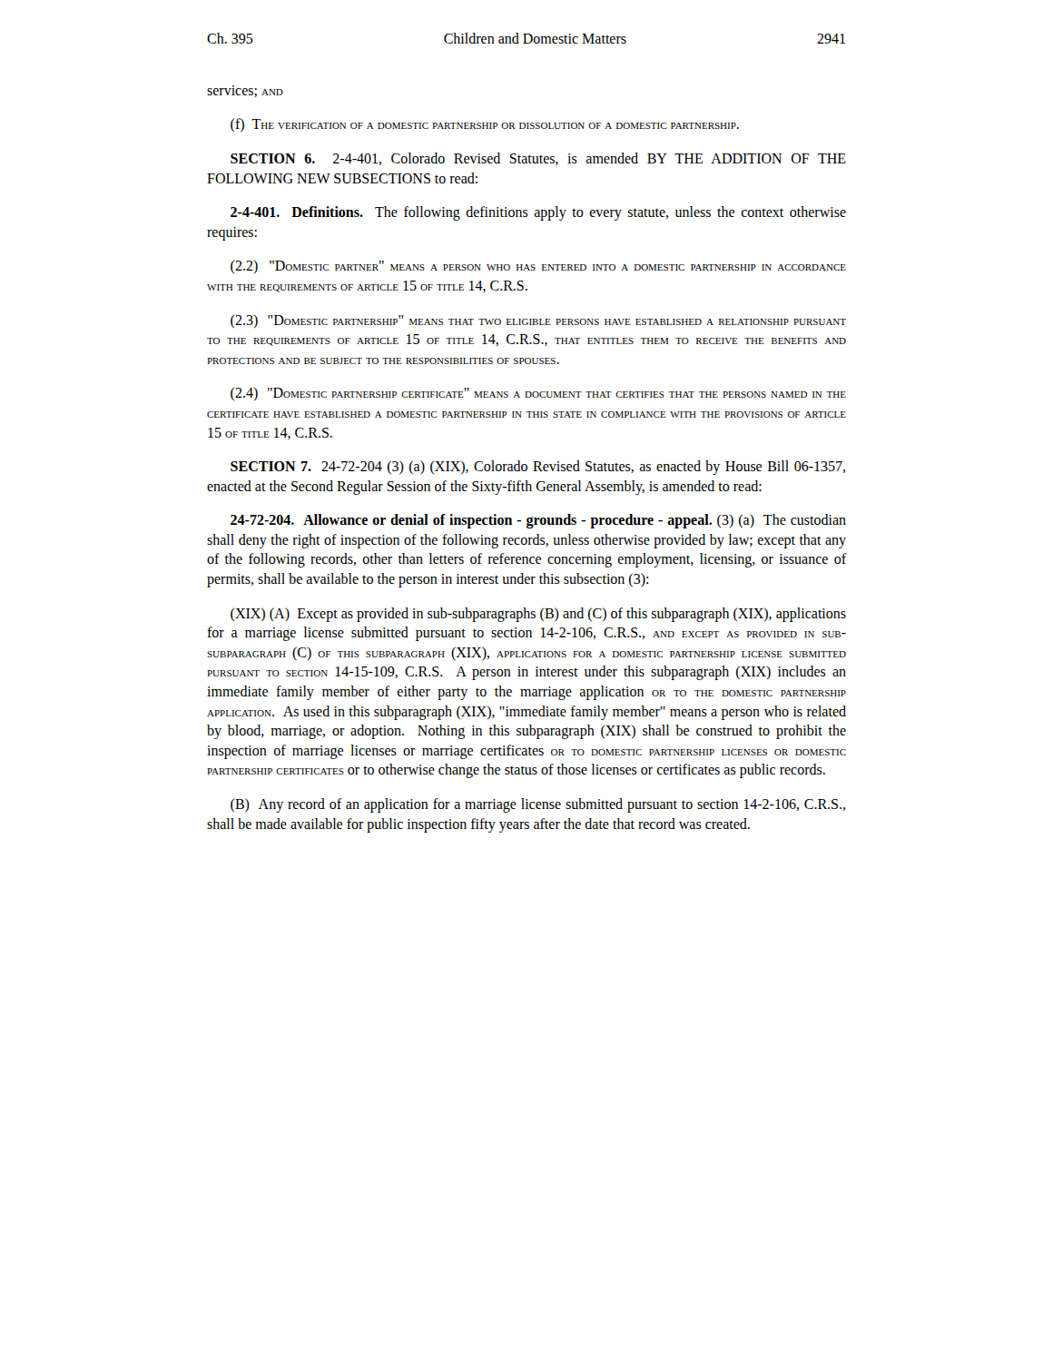Ch. 395
Children and Domestic Matters
2941
services; and
(f) The verification of a domestic partnership or dissolution of a domestic partnership.
SECTION 6. 2-4-401, Colorado Revised Statutes, is amended BY THE ADDITION OF THE FOLLOWING NEW SUBSECTIONS to read:
2-4-401. Definitions. The following definitions apply to every statute, unless the context otherwise requires:
(2.2) "Domestic partner" means a person who has entered into a domestic partnership in accordance with the requirements of article 15 of title 14, C.R.S.
(2.3) "Domestic partnership" means that two eligible persons have established a relationship pursuant to the requirements of article 15 of title 14, C.R.S., that entitles them to receive the benefits and protections and be subject to the responsibilities of spouses.
(2.4) "Domestic partnership certificate" means a document that certifies that the persons named in the certificate have established a domestic partnership in this state in compliance with the provisions of article 15 of title 14, C.R.S.
SECTION 7. 24-72-204 (3) (a) (XIX), Colorado Revised Statutes, as enacted by House Bill 06-1357, enacted at the Second Regular Session of the Sixty-fifth General Assembly, is amended to read:
24-72-204. Allowance or denial of inspection - grounds - procedure - appeal. (3) (a) The custodian shall deny the right of inspection of the following records, unless otherwise provided by law; except that any of the following records, other than letters of reference concerning employment, licensing, or issuance of permits, shall be available to the person in interest under this subsection (3):
(XIX) (A) Except as provided in sub-subparagraphs (B) and (C) of this subparagraph (XIX), applications for a marriage license submitted pursuant to section 14-2-106, C.R.S., and except as provided in sub-subparagraph (C) of this subparagraph (XIX), applications for a domestic partnership license submitted pursuant to section 14-15-109, C.R.S. A person in interest under this subparagraph (XIX) includes an immediate family member of either party to the marriage application or to the domestic partnership application. As used in this subparagraph (XIX), "immediate family member" means a person who is related by blood, marriage, or adoption. Nothing in this subparagraph (XIX) shall be construed to prohibit the inspection of marriage licenses or marriage certificates or to domestic partnership licenses or domestic partnership certificates or to otherwise change the status of those licenses or certificates as public records.
(B) Any record of an application for a marriage license submitted pursuant to section 14-2-106, C.R.S., shall be made available for public inspection fifty years after the date that record was created.